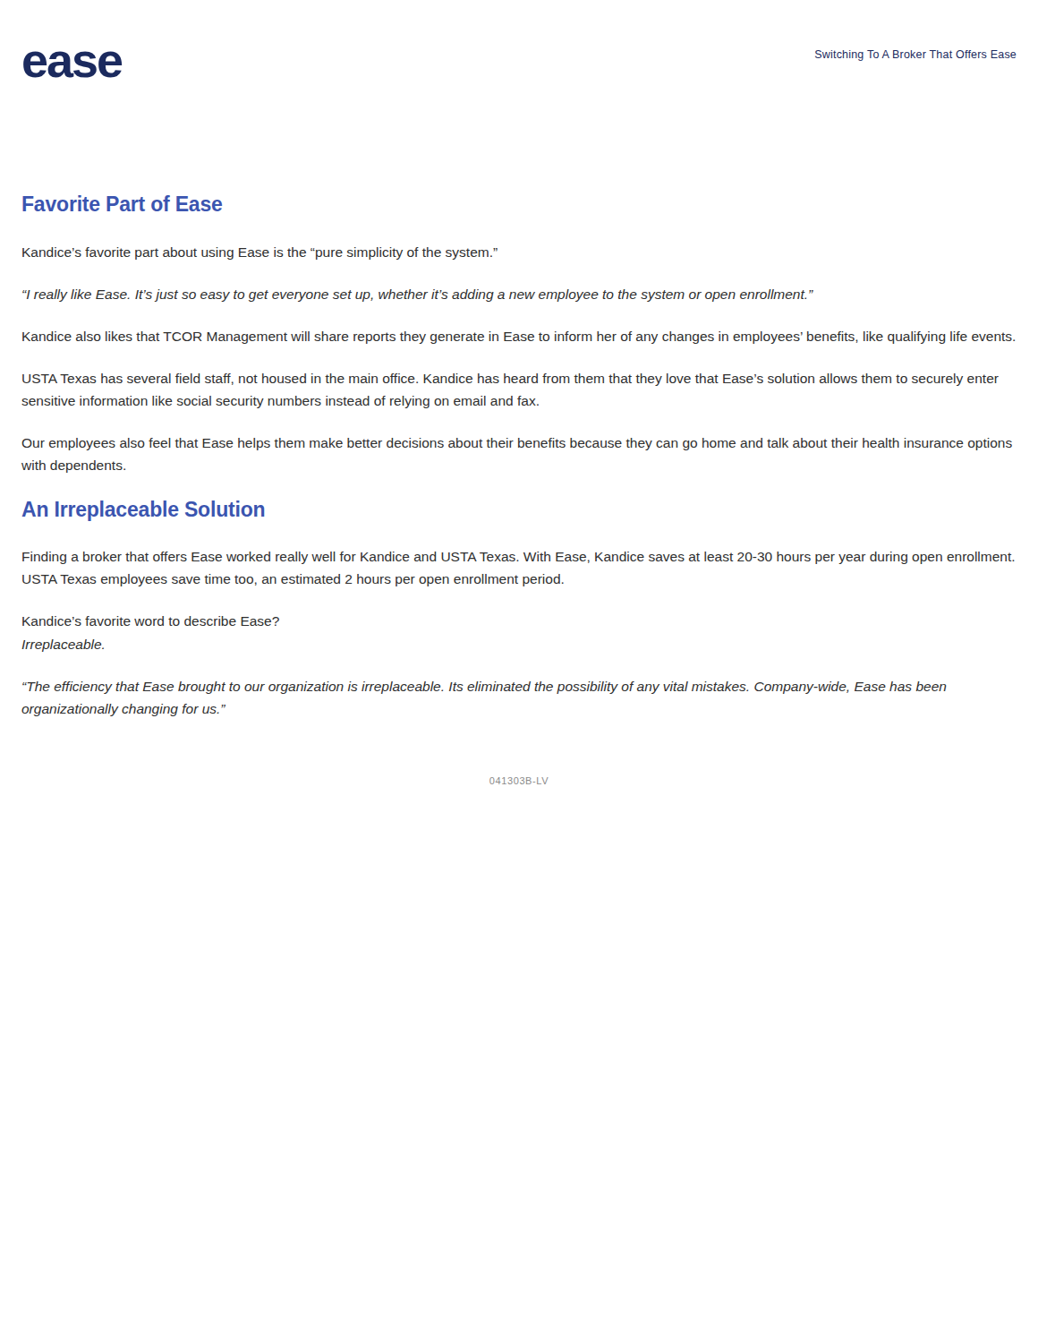ease
Switching To A Broker That Offers Ease
Favorite Part of Ease
Kandice’s favorite part about using Ease is the “pure simplicity of the system.”
“I really like Ease. It’s just so easy to get everyone set up, whether it’s adding a new employee to the system or open enrollment.”
Kandice also likes that TCOR Management will share reports they generate in Ease to inform her of any changes in employees’ benefits, like qualifying life events.
USTA Texas has several field staff, not housed in the main office. Kandice has heard from them that they love that Ease’s solution allows them to securely enter sensitive information like social security numbers instead of relying on email and fax.
Our employees also feel that Ease helps them make better decisions about their benefits because they can go home and talk about their health insurance options with dependents.
An Irreplaceable Solution
Finding a broker that offers Ease worked really well for Kandice and USTA Texas. With Ease, Kandice saves at least 20-30 hours per year during open enrollment. USTA Texas employees save time too, an estimated 2 hours per open enrollment period.
Kandice’s favorite word to describe Ease?
Irreplaceable.
“The efficiency that Ease brought to our organization is irreplaceable. Its eliminated the possibility of any vital mistakes. Company-wide, Ease has been organizationally changing for us.”
041303B-LV